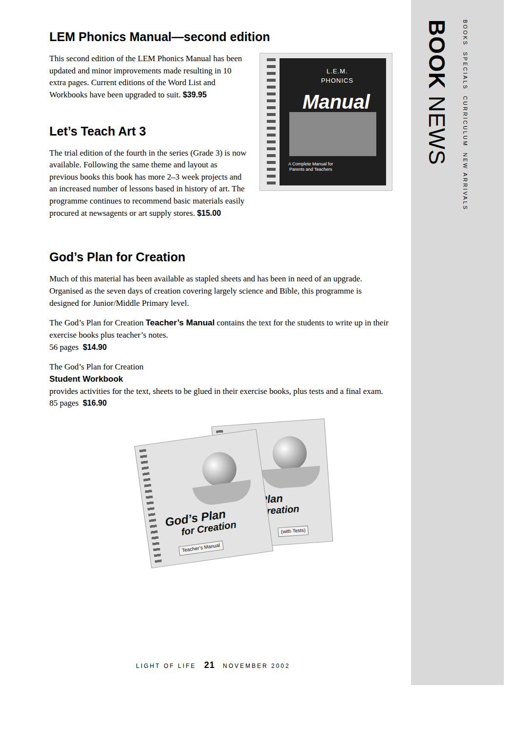BOOK NEWS
BOOKS SPECIALS CURRICULUM NEW ARRIVALS
LEM Phonics Manual—second edition
L.E.M.
PHONICS
Manual
A Complete Manual for
Parents and Teachers
This second edition of the LEM Phonics Manual has been updated and minor improvements made resulting in 10 extra pages. Current editions of the Word List and Workbooks have been upgraded to suit. $39.95
Let’s Teach Art 3
The trial edition of the fourth in the series (Grade 3) is now available. Following the same theme and layout as previous books this book has more 2–3 week projects and an increased number of lessons based in history of art. The programme continues to recommend basic materials easily procured at newsagents or art supply stores. $15.00
God’s Plan for Creation
Much of this material has been available as stapled sheets and has been in need of an upgrade. Organised as the seven days of creation covering largely science and Bible, this programme is designed for Junior/Middle Primary level.
The God’s Plan for Creation Teacher’s Manual contains the text for the students to write up in their exercise books plus teacher’s notes.
56 pages $14.90
The God’s Plan for Creation
Student Workbook
provides activities for the text, sheets to be glued in their exercise books, plus tests and a final exam.
85 pages $16.90
… Plan
…reation
(with Tests)
God’s Plan
for Creation
Teacher’s Manual
LIGHT OF LIFE 21 NOVEMBER 2002